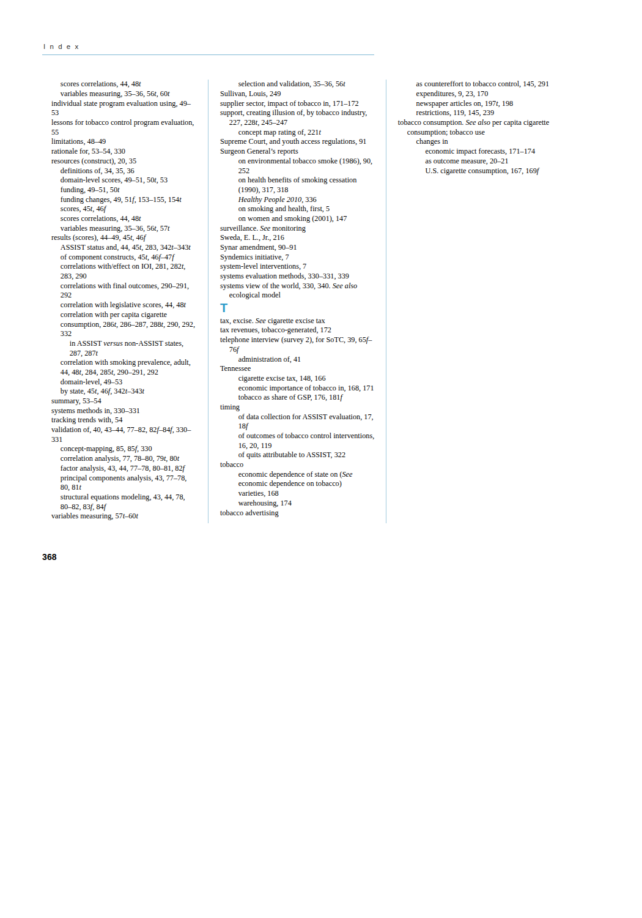I n d e x
scores correlations, 44, 48t
variables measuring, 35–36, 56t, 60t
individual state program evaluation using, 49–53
lessons for tobacco control program evaluation, 55
limitations, 48–49
rationale for, 53–54, 330
resources (construct), 20, 35
definitions of, 34, 35, 36
domain-level scores, 49–51, 50t, 53
funding, 49–51, 50t
funding changes, 49, 51f, 153–155, 154t
scores, 45t, 46f
scores correlations, 44, 48t
variables measuring, 35–36, 56t, 57t
results (scores), 44–49, 45t, 46f
ASSIST status and, 44, 45t, 283, 342t–343t
of component constructs, 45t, 46f–47f
correlations with/effect on IOI, 281, 282t, 283, 290
correlations with final outcomes, 290–291, 292
correlation with legislative scores, 44, 48t
correlation with per capita cigarette consumption, 286t, 286–287, 288t, 290, 292, 332
in ASSIST versus non-ASSIST states, 287, 287t
correlation with smoking prevalence, adult, 44, 48t, 284, 285t, 290–291, 292
domain-level, 49–53
by state, 45t, 46f, 342t–343t
summary, 53–54
systems methods in, 330–331
tracking trends with, 54
validation of, 40, 43–44, 77–82, 82f–84f, 330–331
concept-mapping, 85, 85f, 330
correlation analysis, 77, 78–80, 79t, 80t
factor analysis, 43, 44, 77–78, 80–81, 82f
principal components analysis, 43, 77–78, 80, 81t
structural equations modeling, 43, 44, 78, 80–82, 83f, 84f
variables measuring, 57t–60t
selection and validation, 35–36, 56t
Sullivan, Louis, 249
supplier sector, impact of tobacco in, 171–172
support, creating illusion of, by tobacco industry, 227, 228t, 245–247
concept map rating of, 221t
Supreme Court, and youth access regulations, 91
Surgeon General’s reports
on environmental tobacco smoke (1986), 90, 252
on health benefits of smoking cessation (1990), 317, 318
Healthy People 2010, 336
on smoking and health, first, 5
on women and smoking (2001), 147
surveillance. See monitoring
Sweda, E. L., Jr., 216
Synar amendment, 90–91
Syndemics initiative, 7
system-level interventions, 7
systems evaluation methods, 330–331, 339
systems view of the world, 330, 340. See also ecological model
T
tax, excise. See cigarette excise tax
tax revenues, tobacco-generated, 172
telephone interview (survey 2), for SoTC, 39, 65f–76f
administration of, 41
Tennessee
cigarette excise tax, 148, 166
economic importance of tobacco in, 168, 171
tobacco as share of GSP, 176, 181f
timing
of data collection for ASSIST evaluation, 17, 18f
of outcomes of tobacco control interventions, 16, 20, 119
of quits attributable to ASSIST, 322
tobacco
economic dependence of state on (See economic dependence on tobacco)
varieties, 168
warehousing, 174
tobacco advertising
as countereffort to tobacco control, 145, 291
expenditures, 9, 23, 170
newspaper articles on, 197t, 198
restrictions, 119, 145, 239
tobacco consumption. See also per capita cigarette consumption; tobacco use
changes in
economic impact forecasts, 171–174
as outcome measure, 20–21
U.S. cigarette consumption, 167, 169f
368